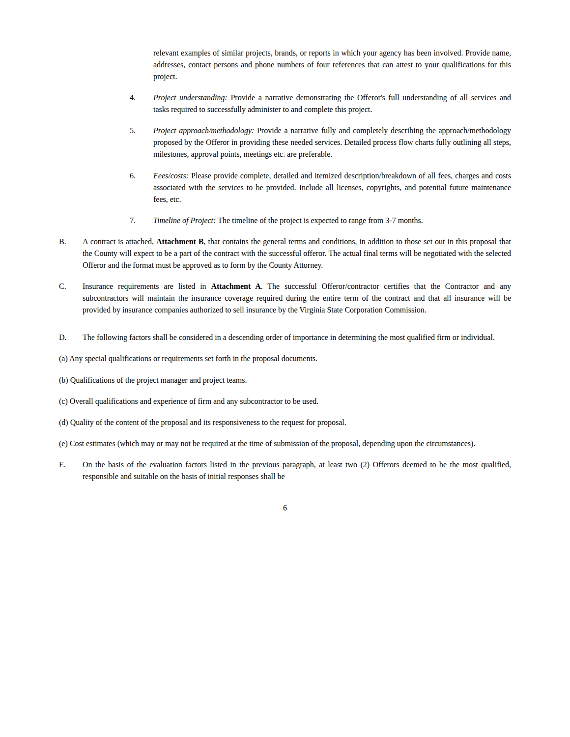relevant examples of similar projects, brands, or reports in which your agency has been involved. Provide name, addresses, contact persons and phone numbers of four references that can attest to your qualifications for this project.
4.
Project understanding: Provide a narrative demonstrating the Offeror's full understanding of all services and tasks required to successfully administer to and complete this project.
5.
Project approach/methodology: Provide a narrative fully and completely describing the approach/methodology proposed by the Offeror in providing these needed services. Detailed process flow charts fully outlining all steps, milestones, approval points, meetings etc. are preferable.
6.
Fees/costs: Please provide complete, detailed and itemized description/breakdown of all fees, charges and costs associated with the services to be provided. Include all licenses, copyrights, and potential future maintenance fees, etc.
7.
Timeline of Project: The timeline of the project is expected to range from 3-7 months.
B.
A contract is attached, Attachment B, that contains the general terms and conditions, in addition to those set out in this proposal that the County will expect to be a part of the contract with the successful offeror. The actual final terms will be negotiated with the selected Offeror and the format must be approved as to form by the County Attorney.
C.
Insurance requirements are listed in Attachment A. The successful Offeror/contractor certifies that the Contractor and any subcontractors will maintain the insurance coverage required during the entire term of the contract and that all insurance will be provided by insurance companies authorized to sell insurance by the Virginia State Corporation Commission.
D.
The following factors shall be considered in a descending order of importance in determining the most qualified firm or individual.
(a) Any special qualifications or requirements set forth in the proposal documents.
(b) Qualifications of the project manager and project teams.
(c) Overall qualifications and experience of firm and any subcontractor to be used.
(d) Quality of the content of the proposal and its responsiveness to the request for proposal.
(e) Cost estimates (which may or may not be required at the time of submission of the proposal, depending upon the circumstances).
E.
On the basis of the evaluation factors listed in the previous paragraph, at least two (2) Offerors deemed to be the most qualified, responsible and suitable on the basis of initial responses shall be
6